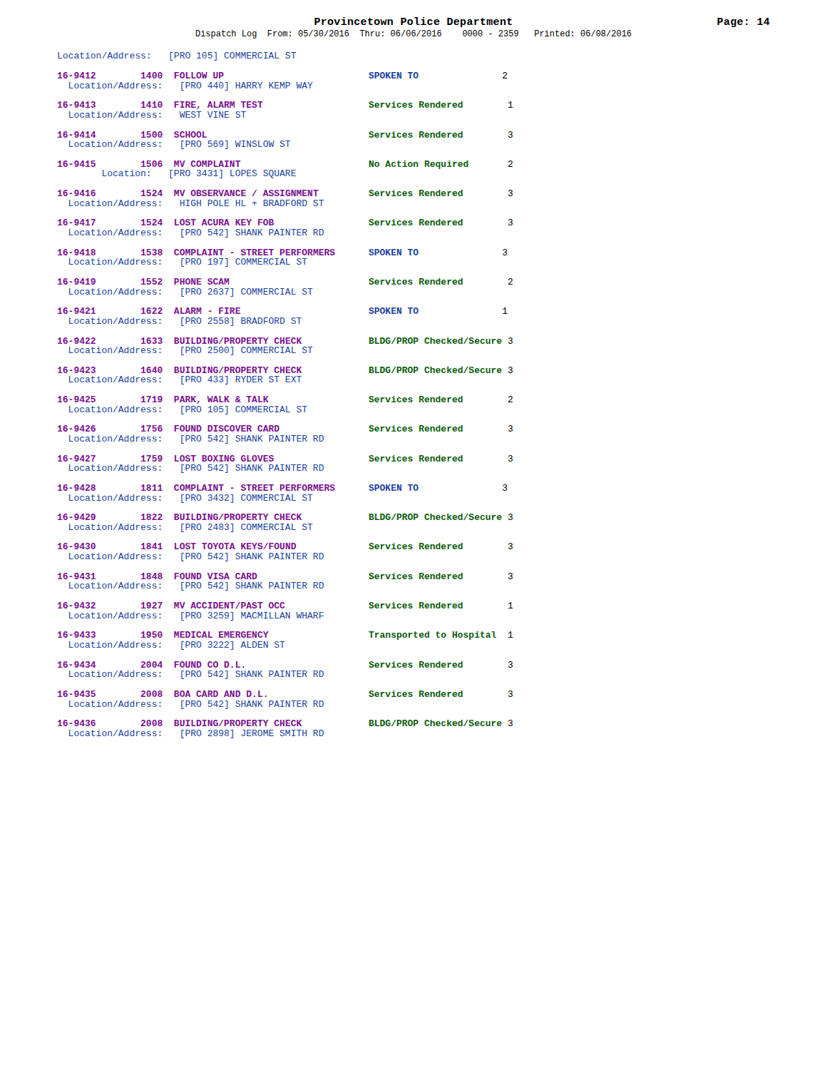Provincetown Police DepartmentPage: 14
Dispatch Log From: 05/30/2016 Thru: 06/06/2016 0000 - 2359 Printed: 06/08/2016
Location/Address: [PRO 105] COMMERCIAL ST
16-9412 1400 FOLLOW UP SPOKEN TO 2 Location/Address: [PRO 440] HARRY KEMP WAY
16-9413 1410 FIRE, ALARM TEST Services Rendered 1 Location/Address: WEST VINE ST
16-9414 1500 SCHOOL Services Rendered 3 Location/Address: [PRO 569] WINSLOW ST
16-9415 1506 MV COMPLAINT No Action Required 2 Location: [PRO 3431] LOPES SQUARE
16-9416 1524 MV OBSERVANCE / ASSIGNMENT Services Rendered 3 Location/Address: HIGH POLE HL + BRADFORD ST
16-9417 1524 LOST ACURA KEY FOB Services Rendered 3 Location/Address: [PRO 542] SHANK PAINTER RD
16-9418 1538 COMPLAINT - STREET PERFORMERS SPOKEN TO 3 Location/Address: [PRO 197] COMMERCIAL ST
16-9419 1552 PHONE SCAM Services Rendered 2 Location/Address: [PRO 2637] COMMERCIAL ST
16-9421 1622 ALARM - FIRE SPOKEN TO 1 Location/Address: [PRO 2558] BRADFORD ST
16-9422 1633 BUILDING/PROPERTY CHECK BLDG/PROP Checked/Secure 3 Location/Address: [PRO 2500] COMMERCIAL ST
16-9423 1640 BUILDING/PROPERTY CHECK BLDG/PROP Checked/Secure 3 Location/Address: [PRO 433] RYDER ST EXT
16-9425 1719 PARK, WALK & TALK Services Rendered 2 Location/Address: [PRO 105] COMMERCIAL ST
16-9426 1756 FOUND DISCOVER CARD Services Rendered 3 Location/Address: [PRO 542] SHANK PAINTER RD
16-9427 1759 LOST BOXING GLOVES Services Rendered 3 Location/Address: [PRO 542] SHANK PAINTER RD
16-9428 1811 COMPLAINT - STREET PERFORMERS SPOKEN TO 3 Location/Address: [PRO 3432] COMMERCIAL ST
16-9429 1822 BUILDING/PROPERTY CHECK BLDG/PROP Checked/Secure 3 Location/Address: [PRO 2483] COMMERCIAL ST
16-9430 1841 LOST TOYOTA KEYS/FOUND Services Rendered 3 Location/Address: [PRO 542] SHANK PAINTER RD
16-9431 1848 FOUND VISA CARD Services Rendered 3 Location/Address: [PRO 542] SHANK PAINTER RD
16-9432 1927 MV ACCIDENT/PAST OCC Services Rendered 1 Location/Address: [PRO 3259] MACMILLAN WHARF
16-9433 1950 MEDICAL EMERGENCY Transported to Hospital 1 Location/Address: [PRO 3222] ALDEN ST
16-9434 2004 FOUND CO D.L. Services Rendered 3 Location/Address: [PRO 542] SHANK PAINTER RD
16-9435 2008 BOA CARD AND D.L. Services Rendered 3 Location/Address: [PRO 542] SHANK PAINTER RD
16-9436 2008 BUILDING/PROPERTY CHECK BLDG/PROP Checked/Secure 3 Location/Address: [PRO 2898] JEROME SMITH RD